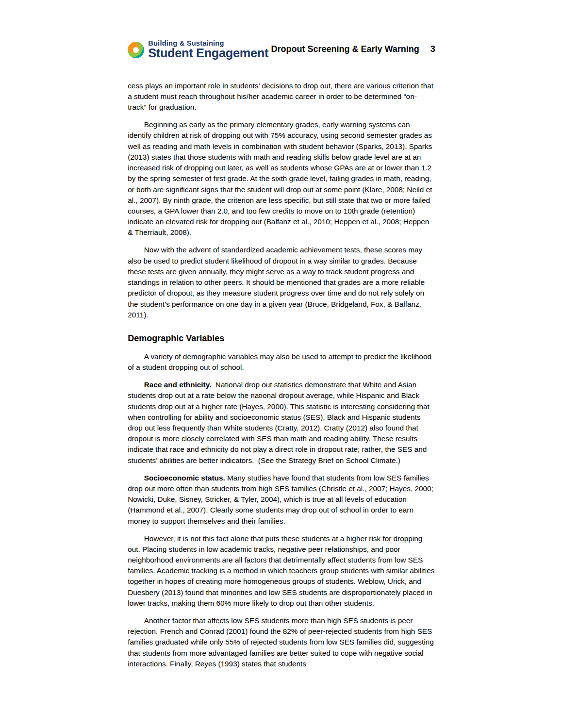Building & Sustaining Student Engagement
Dropout Screening & Early Warning 3
cess plays an important role in students’ decisions to drop out, there are various criterion that a student must reach throughout his/her academic career in order to be determined “on-track” for graduation.
Beginning as early as the primary elementary grades, early warning systems can identify children at risk of dropping out with 75% accuracy, using second semester grades as well as reading and math levels in combination with student behavior (Sparks, 2013). Sparks (2013) states that those students with math and reading skills below grade level are at an increased risk of dropping out later, as well as students whose GPAs are at or lower than 1.2 by the spring semester of first grade. At the sixth grade level, failing grades in math, reading, or both are significant signs that the student will drop out at some point (Klare, 2008; Neild et al., 2007). By ninth grade, the criterion are less specific, but still state that two or more failed courses, a GPA lower than 2.0, and too few credits to move on to 10th grade (retention) indicate an elevated risk for dropping out (Balfanz et al., 2010; Heppen et al., 2008; Heppen & Therriault, 2008).
Now with the advent of standardized academic achievement tests, these scores may also be used to predict student likelihood of dropout in a way similar to grades. Because these tests are given annually, they might serve as a way to track student progress and standings in relation to other peers. It should be mentioned that grades are a more reliable predictor of dropout, as they measure student progress over time and do not rely solely on the student’s performance on one day in a given year (Bruce, Bridgeland, Fox, & Balfanz, 2011).
Demographic Variables
A variety of demographic variables may also be used to attempt to predict the likelihood of a student dropping out of school.
Race and ethnicity. National drop out statistics demonstrate that White and Asian students drop out at a rate below the national dropout average, while Hispanic and Black students drop out at a higher rate (Hayes, 2000). This statistic is interesting considering that when controlling for ability and socioeconomic status (SES), Black and Hispanic students drop out less frequently than White students (Cratty, 2012). Cratty (2012) also found that dropout is more closely correlated with SES than math and reading ability. These results indicate that race and ethnicity do not play a direct role in dropout rate; rather, the SES and students’ abilities are better indicators. (See the Strategy Brief on School Climate.)
Socioeconomic status. Many studies have found that students from low SES families drop out more often than students from high SES families (Christle et al., 2007; Hayes, 2000; Nowicki, Duke, Sisney, Stricker, & Tyler, 2004), which is true at all levels of education (Hammond et al., 2007). Clearly some students may drop out of school in order to earn money to support themselves and their families.
However, it is not this fact alone that puts these students at a higher risk for dropping out. Placing students in low academic tracks, negative peer relationships, and poor neighborhood environments are all factors that detrimentally affect students from low SES families. Academic tracking is a method in which teachers group students with similar abilities together in hopes of creating more homogeneous groups of students. Weblow, Urick, and Duesbery (2013) found that minorities and low SES students are disproportionately placed in lower tracks, making them 60% more likely to drop out than other students.
Another factor that affects low SES students more than high SES students is peer rejection. French and Conrad (2001) found the 82% of peer-rejected students from high SES families graduated while only 55% of rejected students from low SES families did, suggesting that students from more advantaged families are better suited to cope with negative social interactions. Finally, Reyes (1993) states that students